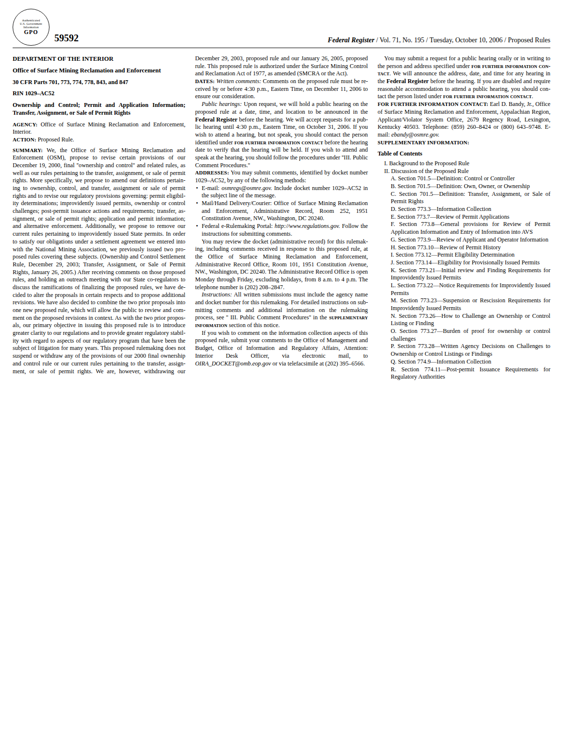Authenticated
U.S. Government
Information
GPO
59592
Federal Register / Vol. 71, No. 195 / Tuesday, October 10, 2006 / Proposed Rules
DEPARTMENT OF THE INTERIOR
Office of Surface Mining Reclamation and Enforcement
30 CFR Parts 701, 773, 774, 778, 843, and 847
RIN 1029–AC52
Ownership and Control; Permit and Application Information; Transfer, Assignment, or Sale of Permit Rights
AGENCY: Office of Surface Mining Reclamation and Enforcement, Interior.
ACTION: Proposed Rule.
SUMMARY: We, the Office of Surface Mining Reclamation and Enforcement (OSM), propose to revise certain provisions of our December 19, 2000, final ''ownership and control'' and related rules, as well as our rules pertaining to the transfer, assignment, or sale of permit rights. More specifically, we propose to amend our definitions pertaining to ownership, control, and transfer, assignment or sale of permit rights and to revise our regulatory provisions governing: permit eligibility determinations; improvidently issued permits, ownership or control challenges; post-permit issuance actions and requirements; transfer, assignment, or sale of permit rights; application and permit information; and alternative enforcement. Additionally, we propose to remove our current rules pertaining to improvidently issued State permits. In order to satisfy our obligations under a settlement agreement we entered into with the National Mining Association, we previously issued two proposed rules covering these subjects. (Ownership and Control Settlement Rule, December 29, 2003; Transfer, Assignment, or Sale of Permit Rights, January 26, 2005.) After receiving comments on those proposed rules, and holding an outreach meeting with our State co-regulators to discuss the ramifications of finalizing the proposed rules, we have decided to alter the proposals in certain respects and to propose additional revisions. We have also decided to combine the two prior proposals into one new proposed rule, which will allow the public to review and comment on the proposed revisions in context. As with the two prior proposals, our primary objective in issuing this proposed rule is to introduce greater clarity to our regulations and to provide greater regulatory stability with regard to aspects of our regulatory program that have been the subject of litigation for many years. This proposed rulemaking does not suspend or withdraw any of the provisions of our 2000 final ownership and control rule or our current rules pertaining to the transfer, assignment, or sale of permit rights. We are, however, withdrawing our December 29, 2003, proposed rule and our January 26, 2005, proposed rule. This proposed rule is authorized under the Surface Mining Control and Reclamation Act of 1977, as amended (SMCRA or the Act).
DATES: Written comments: Comments on the proposed rule must be received by or before 4:30 p.m., Eastern Time, on December 11, 2006 to ensure our consideration.
Public hearings: Upon request, we will hold a public hearing on the proposed rule at a date, time, and location to be announced in the Federal Register before the hearing. We will accept requests for a public hearing until 4:30 p.m., Eastern Time, on October 31, 2006. If you wish to attend a hearing, but not speak, you should contact the person identified under for further information contact before the hearing date to verify that the hearing will be held. If you wish to attend and speak at the hearing, you should follow the procedures under ''III. Public Comment Procedures.''
ADDRESSES: You may submit comments, identified by docket number 1029–AC52, by any of the following methods:
E-mail: osmregs@osmre.gov. Include docket number 1029–AC52 in the subject line of the message.
Mail/Hand Delivery/Courier: Office of Surface Mining Reclamation and Enforcement, Administrative Record, Room 252, 1951 Constitution Avenue, NW., Washington, DC 20240.
Federal e-Rulemaking Portal: http://www.regulations.gov. Follow the instructions for submitting comments.
You may review the docket (administrative record) for this rulemaking, including comments received in response to this proposed rule, at the Office of Surface Mining Reclamation and Enforcement, Administrative Record Office, Room 101, 1951 Constitution Avenue, NW., Washington, DC 20240. The Administrative Record Office is open Monday through Friday, excluding holidays, from 8 a.m. to 4 p.m. The telephone number is (202) 208–2847.
Instructions: All written submissions must include the agency name and docket number for this rulemaking. For detailed instructions on submitting comments and additional information on the rulemaking process, see '' III. Public Comment Procedures'' in the supplementary information section of this notice.
If you wish to comment on the information collection aspects of this proposed rule, submit your comments to the Office of Management and Budget, Office of Information and Regulatory Affairs, Attention: Interior Desk Officer, via electronic mail, to OIRA_DOCKET@omb.eop.gov or via telefacsimile at (202) 395–6566.
You may submit a request for a public hearing orally or in writing to the person and address specified under for further information contact. We will announce the address, date, and time for any hearing in the Federal Register before the hearing. If you are disabled and require reasonable accommodation to attend a public hearing, you should contact the person listed under for further information contact.
FOR FURTHER INFORMATION CONTACT: Earl D. Bandy, Jr., Office of Surface Mining Reclamation and Enforcement, Appalachian Region, Applicant/Violator System Office, 2679 Regency Road, Lexington, Kentucky 40503. Telephone: (859) 260–8424 or (800) 643–9748. E-mail: ebandy@osmre.gov.
SUPPLEMENTARY INFORMATION:
Table of Contents
I. Background to the Proposed Rule
II. Discussion of the Proposed Rule
A. Section 701.5—Definition: Control or Controller
B. Section 701.5—Definition: Own, Owner, or Ownership
C. Section 701.5—Definition: Transfer, Assignment, or Sale of Permit Rights
D. Section 773.3—Information Collection
E. Section 773.7—Review of Permit Applications
F. Section 773.8—General provisions for Review of Permit Application Information and Entry of Information into AVS
G. Section 773.9—Review of Applicant and Operator Information
H. Section 773.10—Review of Permit History
I. Section 773.12—Permit Eligibility Determination
J. Section 773.14—Eligibility for Provisionally Issued Permits
K. Section 773.21—Initial review and Finding Requirements for Improvidently Issued Permits
L. Section 773.22—Notice Requirements for Improvidently Issued Permits
M. Section 773.23—Suspension or Rescission Requirements for Improvidently Issued Permits
N. Section 773.26—How to Challenge an Ownership or Control Listing or Finding
O. Section 773.27—Burden of proof for ownership or control challenges
P. Section 773.28—Written Agency Decisions on Challenges to Ownership or Control Listings or Findings
Q. Section 774.9—Information Collection
R. Section 774.11—Post-permit Issuance Requirements for Regulatory Authorities